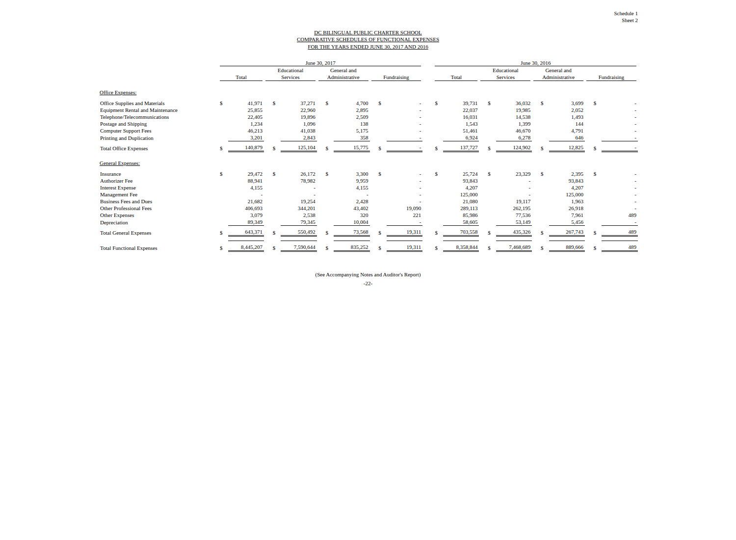Schedule 1
Sheet 2
DC BILINGUAL PUBLIC CHARTER SCHOOL
COMPARATIVE SCHEDULES OF FUNCTIONAL EXPENSES
FOR THE YEARS ENDED JUNE 30, 2017 AND 2016
| | June 30, 2017 | | June 30, 2016 |
| | | Educational | General and | | | | Educational | General and | |
| | Total | Services | Administrative | Fundraising | | Total | Services | Administrative | Fundraising |
| Office Expenses: | |
| Office Supplies and Materials | $ | 41,971 | | $ | 37,271 | | $ | 4,700 | | $ | - | | $ | 39,731 | | $ | 36,032 | | $ | 3,699 | | $ | - |
| Equipment Rental and Maintenance | | 25,855 | | | 22,960 | | | 2,895 | | | - | | | 22,037 | | | 19,985 | | | 2,052 | | | - |
| Telephone/Telecommunications | | 22,405 | | | 19,896 | | | 2,509 | | | - | | | 16,031 | | | 14,538 | | | 1,493 | | | - |
| Postage and Shipping | | 1,234 | | | 1,096 | | | 138 | | | - | | | 1,543 | | | 1,399 | | | 144 | | | - |
| Computer Support Fees | | 46,213 | | | 41,038 | | | 5,175 | | | - | | | 51,461 | | | 46,670 | | | 4,791 | | | - |
| Printing and Duplication | | 3,201 | | | 2,843 | | | 358 | | | - | | | 6,924 | | | 6,278 | | | 646 | | | - |
| Total Office Expenses | $ | 140,879 | | $ | 125,104 | | $ | 15,775 | | $ | - | | $ | 137,727 | | $ | 124,902 | | $ | 12,825 | | $ | - |
| General Expenses: | |
| Insurance | $ | 29,472 | | $ | 26,172 | | $ | 3,300 | | $ | - | | $ | 25,724 | | $ | 23,329 | | $ | 2,395 | | $ | - |
| Authorizer Fee | | 88,941 | | | 78,982 | | | 9,959 | | | - | | | 93,843 | | | - | | | 93,843 | | | - |
| Interest Expense | | 4,155 | | | - | | | 4,155 | | | - | | | 4,207 | | | - | | | 4,207 | | | - |
| Management Fee | | - | | | - | | | - | | | - | | | 125,000 | | | - | | | 125,000 | | | - |
| Business Fees and Dues | | 21,682 | | | 19,254 | | | 2,428 | | | - | | | 21,080 | | | 19,117 | | | 1,963 | | | - |
| Other Professional Fees | | 406,693 | | | 344,201 | | | 43,402 | | | 19,090 | | | 289,113 | | | 262,195 | | | 26,918 | | | - |
| Other Expenses | | 3,079 | | | 2,538 | | | 320 | | | 221 | | | 85,986 | | | 77,536 | | | 7,961 | | | 489 |
| Depreciation | | 89,349 | | | 79,345 | | | 10,004 | | | - | | | 58,605 | | | 53,149 | | | 5,456 | | | - |
| Total General Expenses | $ | 643,371 | | $ | 550,492 | | $ | 73,568 | | $ | 19,311 | | $ | 703,558 | | $ | 435,326 | | $ | 267,743 | | $ | 489 |
| Total Functional Expenses | $ | 8,445,207 | | $ | 7,590,644 | | $ | 835,252 | | $ | 19,311 | | $ | 8,358,844 | | $ | 7,468,689 | | $ | 889,666 | | $ | 489 |
(See Accompanying Notes and Auditor's Report)
-22-